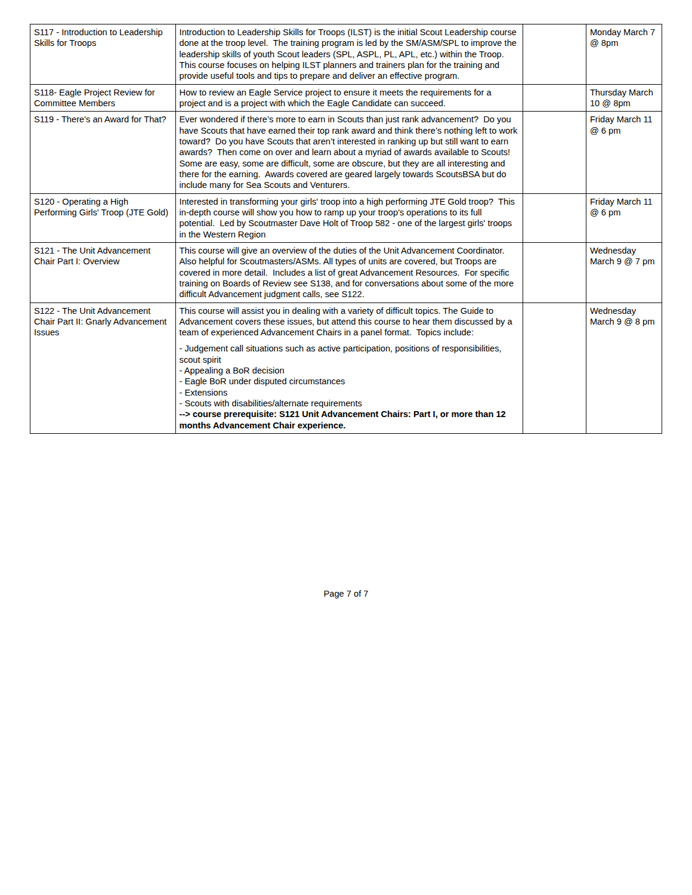| S117 - Introduction to Leadership Skills for Troops | Introduction to Leadership Skills for Troops (ILST) is the initial Scout Leadership course done at the troop level. The training program is led by the SM/ASM/SPL to improve the leadership skills of youth Scout leaders (SPL, ASPL, PL, APL, etc.) within the Troop. This course focuses on helping ILST planners and trainers plan for the training and provide useful tools and tips to prepare and deliver an effective program. | | Monday March 7 @ 8pm |
| S118- Eagle Project Review for Committee Members | How to review an Eagle Service project to ensure it meets the requirements for a project and is a project with which the Eagle Candidate can succeed. | | Thursday March 10 @ 8pm |
| S119 - There's an Award for That? | Ever wondered if there’s more to earn in Scouts than just rank advancement? Do you have Scouts that have earned their top rank award and think there’s nothing left to work toward? Do you have Scouts that aren’t interested in ranking up but still want to earn awards? Then come on over and learn about a myriad of awards available to Scouts! Some are easy, some are difficult, some are obscure, but they are all interesting and there for the earning. Awards covered are geared largely towards ScoutsBSA but do include many for Sea Scouts and Venturers. | | Friday March 11 @ 6 pm |
| S120 - Operating a High Performing Girls' Troop (JTE Gold) | Interested in transforming your girls' troop into a high performing JTE Gold troop? This in-depth course will show you how to ramp up your troop's operations to its full potential. Led by Scoutmaster Dave Holt of Troop 582 - one of the largest girls' troops in the Western Region | | Friday March 11 @ 6 pm |
| S121 - The Unit Advancement Chair Part I: Overview | This course will give an overview of the duties of the Unit Advancement Coordinator. Also helpful for Scoutmasters/ASMs. All types of units are covered, but Troops are covered in more detail. Includes a list of great Advancement Resources. For specific training on Boards of Review see S138, and for conversations about some of the more difficult Advancement judgment calls, see S122. | | Wednesday March 9 @ 7 pm |
| S122 - The Unit Advancement Chair Part II: Gnarly Advancement Issues | This course will assist you in dealing with a variety of difficult topics. The Guide to Advancement covers these issues, but attend this course to hear them discussed by a team of experienced Advancement Chairs in a panel format. Topics include: - Judgement call situations such as active participation, positions of responsibilities, scout spirit - Appealing a BoR decision - Eagle BoR under disputed circumstances - Extensions - Scouts with disabilities/alternate requirements --> course prerequisite: S121 Unit Advancement Chairs: Part I, or more than 12 months Advancement Chair experience. | | Wednesday March 9 @ 8 pm |
Page 7 of 7